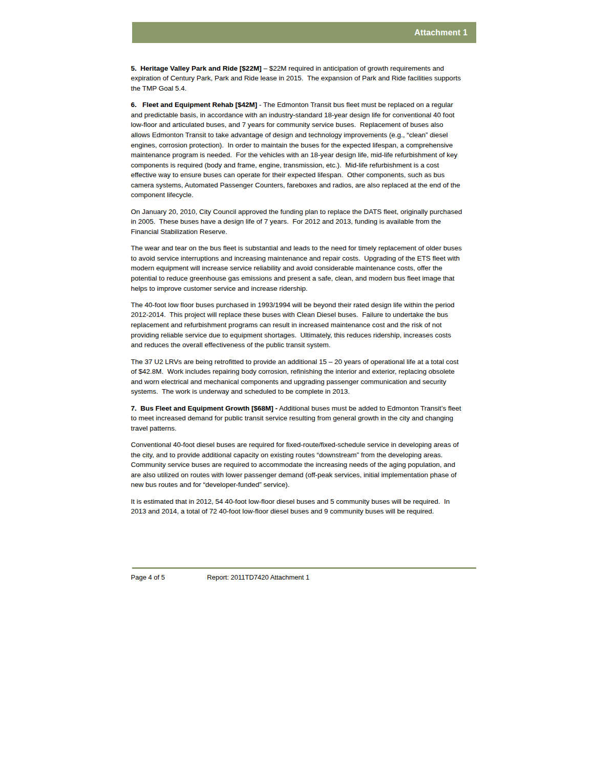Attachment 1
5. Heritage Valley Park and Ride [$22M] – $22M required in anticipation of growth requirements and expiration of Century Park, Park and Ride lease in 2015. The expansion of Park and Ride facilities supports the TMP Goal 5.4.
6. Fleet and Equipment Rehab [$42M] - The Edmonton Transit bus fleet must be replaced on a regular and predictable basis, in accordance with an industry-standard 18-year design life for conventional 40 foot low-floor and articulated buses, and 7 years for community service buses. Replacement of buses also allows Edmonton Transit to take advantage of design and technology improvements (e.g., “clean” diesel engines, corrosion protection). In order to maintain the buses for the expected lifespan, a comprehensive maintenance program is needed. For the vehicles with an 18-year design life, mid-life refurbishment of key components is required (body and frame, engine, transmission, etc.). Mid-life refurbishment is a cost effective way to ensure buses can operate for their expected lifespan. Other components, such as bus camera systems, Automated Passenger Counters, fareboxes and radios, are also replaced at the end of the component lifecycle.
On January 20, 2010, City Council approved the funding plan to replace the DATS fleet, originally purchased in 2005. These buses have a design life of 7 years. For 2012 and 2013, funding is available from the Financial Stabilization Reserve.
The wear and tear on the bus fleet is substantial and leads to the need for timely replacement of older buses to avoid service interruptions and increasing maintenance and repair costs. Upgrading of the ETS fleet with modern equipment will increase service reliability and avoid considerable maintenance costs, offer the potential to reduce greenhouse gas emissions and present a safe, clean, and modern bus fleet image that helps to improve customer service and increase ridership.
The 40-foot low floor buses purchased in 1993/1994 will be beyond their rated design life within the period 2012-2014. This project will replace these buses with Clean Diesel buses. Failure to undertake the bus replacement and refurbishment programs can result in increased maintenance cost and the risk of not providing reliable service due to equipment shortages. Ultimately, this reduces ridership, increases costs and reduces the overall effectiveness of the public transit system.
The 37 U2 LRVs are being retrofitted to provide an additional 15 – 20 years of operational life at a total cost of $42.8M. Work includes repairing body corrosion, refinishing the interior and exterior, replacing obsolete and worn electrical and mechanical components and upgrading passenger communication and security systems. The work is underway and scheduled to be complete in 2013.
7. Bus Fleet and Equipment Growth [$68M] - Additional buses must be added to Edmonton Transit’s fleet to meet increased demand for public transit service resulting from general growth in the city and changing travel patterns.
Conventional 40-foot diesel buses are required for fixed-route/fixed-schedule service in developing areas of the city, and to provide additional capacity on existing routes “downstream” from the developing areas. Community service buses are required to accommodate the increasing needs of the aging population, and are also utilized on routes with lower passenger demand (off-peak services, initial implementation phase of new bus routes and for “developer-funded” service).
It is estimated that in 2012, 54 40-foot low-floor diesel buses and 5 community buses will be required. In 2013 and 2014, a total of 72 40-foot low-floor diesel buses and 9 community buses will be required.
Page 4 of 5 Report: 2011TD7420 Attachment 1